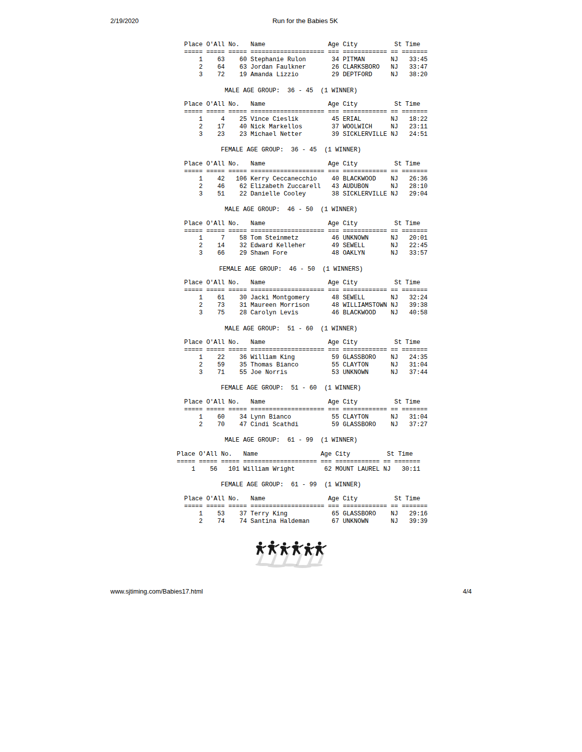2/19/2020
Run for the Babies 5K
                    Place O'All No.   Name                 Age City          St Time
                    ===== ===== ===== ==================== === ============ == =======
                        1    63    60 Stephanie Rulon       34 PITMAN       NJ   33:45
                        2    64    63 Jordan Faulkner       26 CLARKSBORO   NJ   33:47
                        3    72    19 Amanda Lizzio         29 DEPTFORD     NJ   38:20
MALE AGE GROUP: 36 - 45 (1 WINNER)
                    Place O'All No.   Name                 Age City          St Time
                    ===== ===== ===== ==================== === ============ == =======
                        1     4    25 Vince Cieslik         45 ERIAL        NJ   18:22
                        2    17    40 Nick Markellos        37 WOOLWICH     NJ   23:11
                        3    23    23 Michael Netter        39 SICKLERVILLE NJ   24:51
FEMALE AGE GROUP: 36 - 45 (1 WINNER)
                    Place O'All No.   Name                 Age City          St Time
                    ===== ===== ===== ==================== === ============ == =======
                        1    42   106 Kerry Ceccanecchio    40 BLACKWOOD    NJ   26:36
                        2    46    62 Elizabeth Zuccarell   43 AUDUBON      NJ   28:10
                        3    51    22 Danielle Cooley       38 SICKLERVILLE NJ   29:04
MALE AGE GROUP: 46 - 50 (1 WINNER)
                    Place O'All No.   Name                 Age City          St Time
                    ===== ===== ===== ==================== === ============ == =======
                        1     7    58 Tom Steinmetz         46 UNKNOWN      NJ   20:01
                        2    14    32 Edward Kelleher       49 SEWELL       NJ   22:45
                        3    66    29 Shawn Fore            48 OAKLYN       NJ   33:57
FEMALE AGE GROUP: 46 - 50 (1 WINNERS)
                    Place O'All No.   Name                 Age City          St Time
                    ===== ===== ===== ==================== === ============ == =======
                        1    61    30 Jacki Montgomery      48 SEWELL       NJ   32:24
                        2    73    31 Maureen Morrison      48 WILLIAMSTOWN NJ   39:38
                        3    75    28 Carolyn Levis         46 BLACKWOOD    NJ   40:58
MALE AGE GROUP: 51 - 60 (1 WINNER)
                    Place O'All No.   Name                 Age City          St Time
                    ===== ===== ===== ==================== === ============ == =======
                        1    22    36 William King          59 GLASSBORO    NJ   24:35
                        2    59    35 Thomas Bianco         55 CLAYTON      NJ   31:04
                        3    71    55 Joe Norris            53 UNKNOWN      NJ   37:44
FEMALE AGE GROUP: 51 - 60 (1 WINNER)
                    Place O'All No.   Name                 Age City          St Time
                    ===== ===== ===== ==================== === ============ == =======
                        1    60    34 Lynn Bianco           55 CLAYTON      NJ   31:04
                        2    70    47 Cindi Scathdi         59 GLASSBORO    NJ   37:27
MALE AGE GROUP: 61 - 99 (1 WINNER)
                  Place O'All No.   Name                 Age City          St Time
                  ===== ===== ===== ==================== === ============ == =======
                      1    56   101 William Wright        62 MOUNT LAUREL NJ   30:11
FEMALE AGE GROUP: 61 - 99 (1 WINNER)
                    Place O'All No.   Name                 Age City          St Time
                    ===== ===== ===== ==================== === ============ == =======
                        1    53    37 Terry King            65 GLASSBORO    NJ   29:16
                        2    74    74 Santina Haldeman      67 UNKNOWN      NJ   39:39
www.sjtiming.com/Babies17.html
4/4